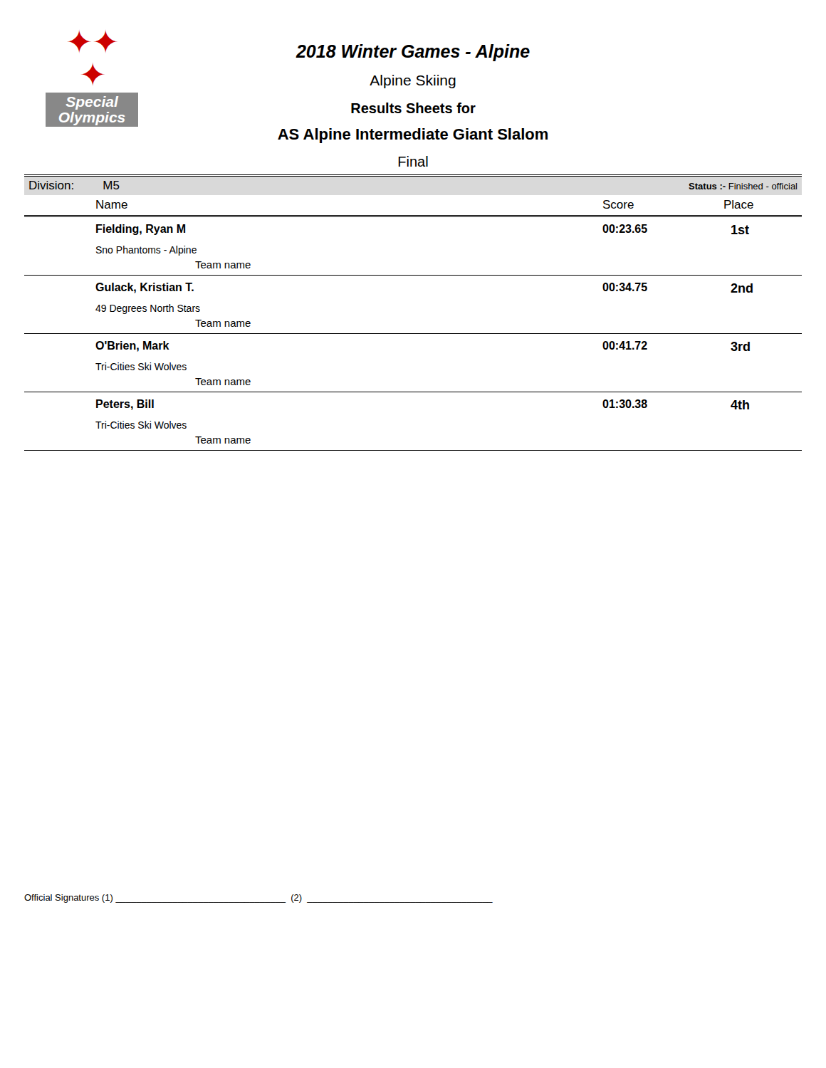✦✦
✦
Special
Olympics
2018 Winter Games - Alpine
Alpine Skiing
Results Sheets for
AS Alpine Intermediate Giant Slalom
Final
Division: M5 Status :- Finished - official
| Name | Score | Place |
| --- | --- | --- |
| Fielding, Ryan M | 00:23.65 | 1st |
| Sno Phantoms - Alpine | |
| Team name | | |
| Gulack, Kristian T. | 00:34.75 | 2nd |
| 49 Degrees North Stars | |
| Team name | | |
| O'Brien, Mark | 00:41.72 | 3rd |
| Tri-Cities Ski Wolves | |
| Team name | | |
| Peters, Bill | 01:30.38 | 4th |
| Tri-Cities Ski Wolves | |
| Team name | | |
Official Signatures (1) _________________________________ (2) ____________________________________